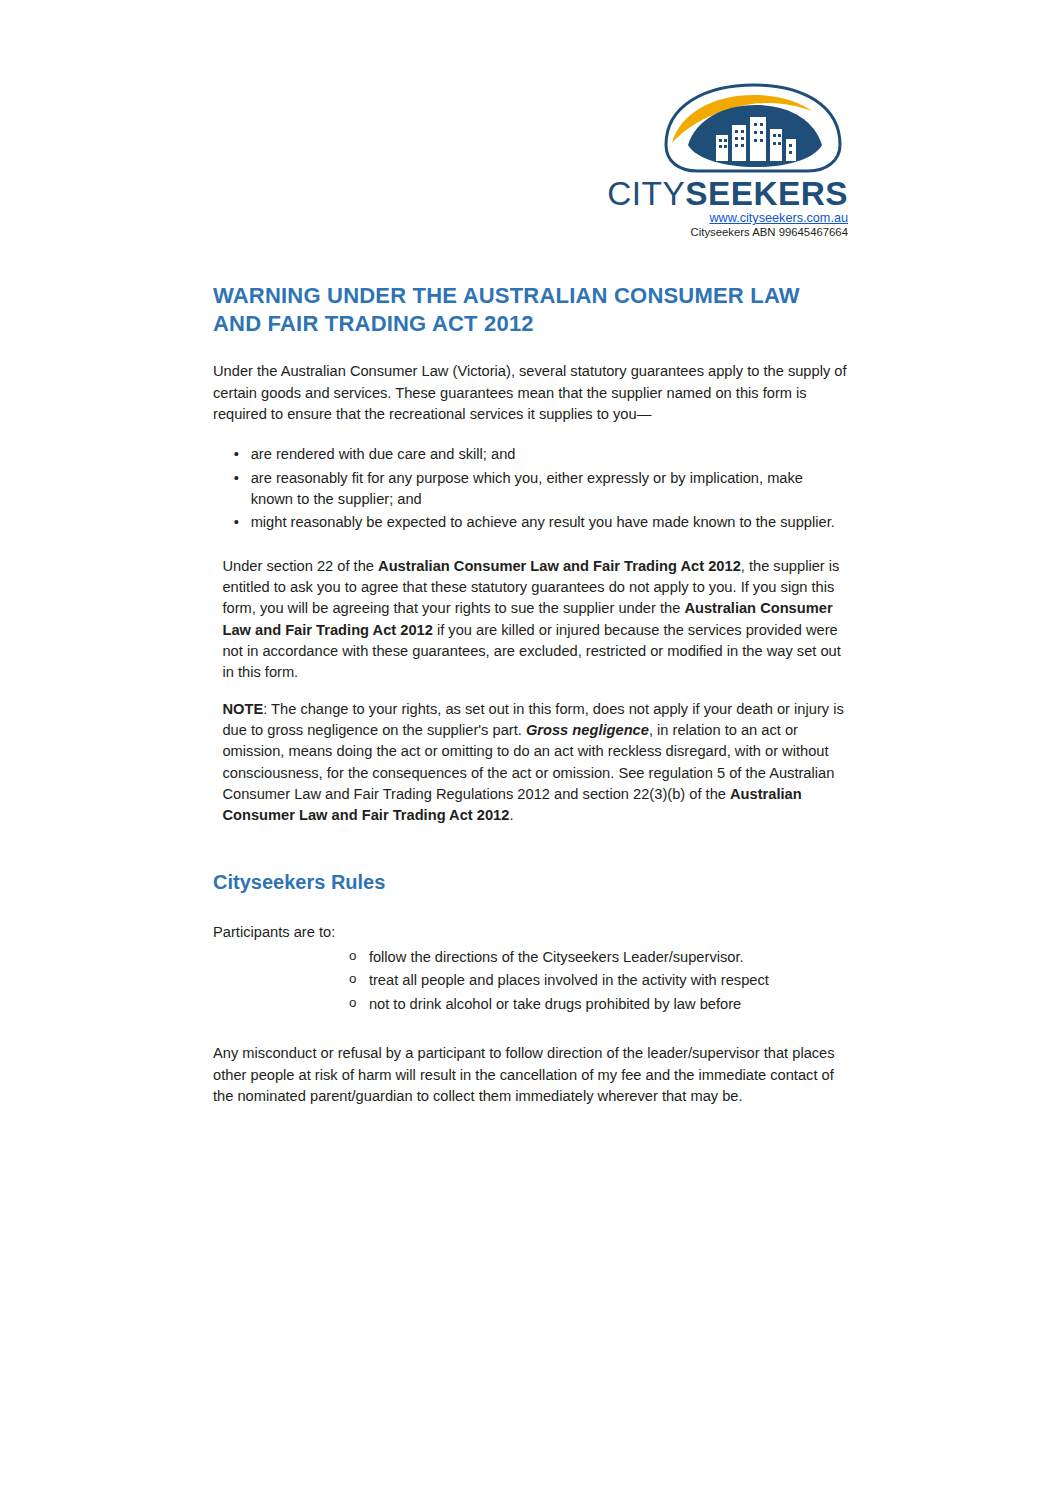Cityseekers logo
CITY SEEKERS
www.cityseekers.com.au Cityseekers ABN 99645467664
WARNING UNDER THE AUSTRALIAN CONSUMER LAW AND FAIR TRADING ACT 2012
Under the Australian Consumer Law (Victoria), several statutory guarantees apply to the supply of certain goods and services. These guarantees mean that the supplier named on this form is required to ensure that the recreational services it supplies to you—
are rendered with due care and skill; and
are reasonably fit for any purpose which you, either expressly or by implication, make known to the supplier; and
might reasonably be expected to achieve any result you have made known to the supplier.
Under section 22 of the Australian Consumer Law and Fair Trading Act 2012, the supplier is entitled to ask you to agree that these statutory guarantees do not apply to you. If you sign this form, you will be agreeing that your rights to sue the supplier under the Australian Consumer Law and Fair Trading Act 2012 if you are killed or injured because the services provided were not in accordance with these guarantees, are excluded, restricted or modified in the way set out in this form.
NOTE: The change to your rights, as set out in this form, does not apply if your death or injury is due to gross negligence on the supplier's part. Gross negligence, in relation to an act or omission, means doing the act or omitting to do an act with reckless disregard, with or without consciousness, for the consequences of the act or omission. See regulation 5 of the Australian Consumer Law and Fair Trading Regulations 2012 and section 22(3)(b) of the Australian Consumer Law and Fair Trading Act 2012.
Cityseekers Rules
Participants are to:
follow the directions of the Cityseekers Leader/supervisor.
treat all people and places involved in the activity with respect
not to drink alcohol or take drugs prohibited by law before
Any misconduct or refusal by a participant to follow direction of the leader/supervisor that places other people at risk of harm will result in the cancellation of my fee and the immediate contact of the nominated parent/guardian to collect them immediately wherever that may be.